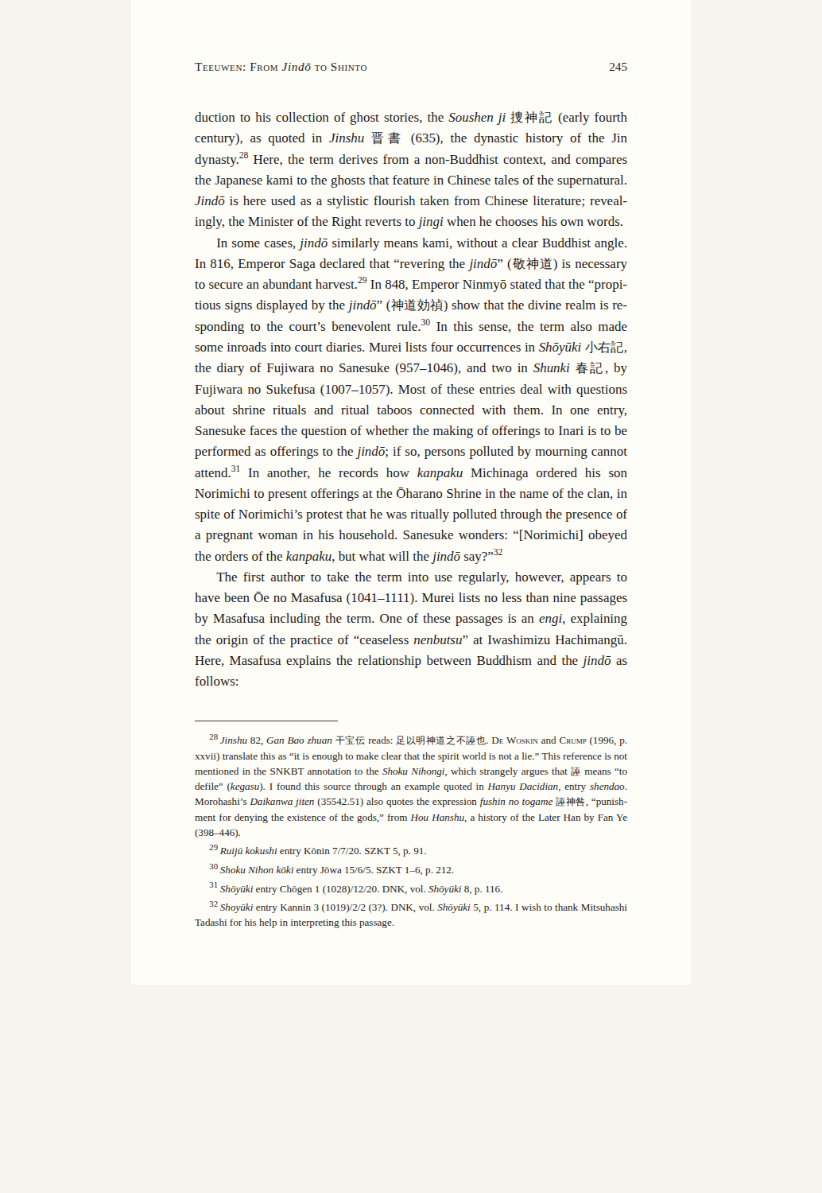Teeuwen: From Jindō to Shinto 245
duction to his collection of ghost stories, the Soushen ji 捜神記 (early fourth century), as quoted in Jinshu 晋書 (635), the dynastic history of the Jin dynasty.28 Here, the term derives from a non-Buddhist context, and compares the Japanese kami to the ghosts that feature in Chinese tales of the supernatural. Jindō is here used as a stylistic flourish taken from Chinese literature; revealingly, the Minister of the Right reverts to jingi when he chooses his own words.
In some cases, jindō similarly means kami, without a clear Buddhist angle. In 816, Emperor Saga declared that “revering the jindō” (敬神道) is necessary to secure an abundant harvest.29 In 848, Emperor Ninmyō stated that the “propitious signs displayed by the jindō” (神道効禎) show that the divine realm is responding to the court’s benevolent rule.30 In this sense, the term also made some inroads into court diaries. Murei lists four occurrences in Shōyūki 小右記, the diary of Fujiwara no Sanesuke (957–1046), and two in Shunki 春記, by Fujiwara no Sukefusa (1007–1057). Most of these entries deal with questions about shrine rituals and ritual taboos connected with them. In one entry, Sanesuke faces the question of whether the making of offerings to Inari is to be performed as offerings to the jindō; if so, persons polluted by mourning cannot attend.31 In another, he records how kanpaku Michinaga ordered his son Norimichi to present offerings at the Ōharano Shrine in the name of the clan, in spite of Norimichi’s protest that he was ritually polluted through the presence of a pregnant woman in his household. Sanesuke wonders: “[Norimichi] obeyed the orders of the kanpaku, but what will the jindō say?”32
The first author to take the term into use regularly, however, appears to have been Ōe no Masafusa (1041–1111). Murei lists no less than nine passages by Masafusa including the term. One of these passages is an engi, explaining the origin of the practice of “ceaseless nenbutsu” at Iwashimizu Hachimangū. Here, Masafusa explains the relationship between Buddhism and the jindō as follows:
28 Jinshu 82, Gan Bao zhuan 干宝伝 reads: 足以明神道之不誣也. De Woskin and Crump (1996, p. xxvii) translate this as “it is enough to make clear that the spirit world is not a lie.” This reference is not mentioned in the SNKBT annotation to the Shoku Nihongi, which strangely argues that 誣 means “to defile” (kegasu). I found this source through an example quoted in Hanyu Dacidian, entry shendao. Morohashi’s Daikanwa jiten (35542.51) also quotes the expression fushin no togame 誣神咎, “punishment for denying the existence of the gods,” from Hou Hanshu, a history of the Later Han by Fan Ye (398–446).
29 Ruijū kokushi entry Kōnin 7/7/20. SZKT 5, p. 91.
30 Shoku Nihon kōki entry Jōwa 15/6/5. SZKT 1–6, p. 212.
31 Shōyūki entry Chōgen 1 (1028)/12/20. DNK, vol. Shōyūki 8, p. 116.
32 Shoyūki entry Kannin 3 (1019)/2/2 (3?). DNK, vol. Shōyūki 5, p. 114. I wish to thank Mitsuhashi Tadashi for his help in interpreting this passage.